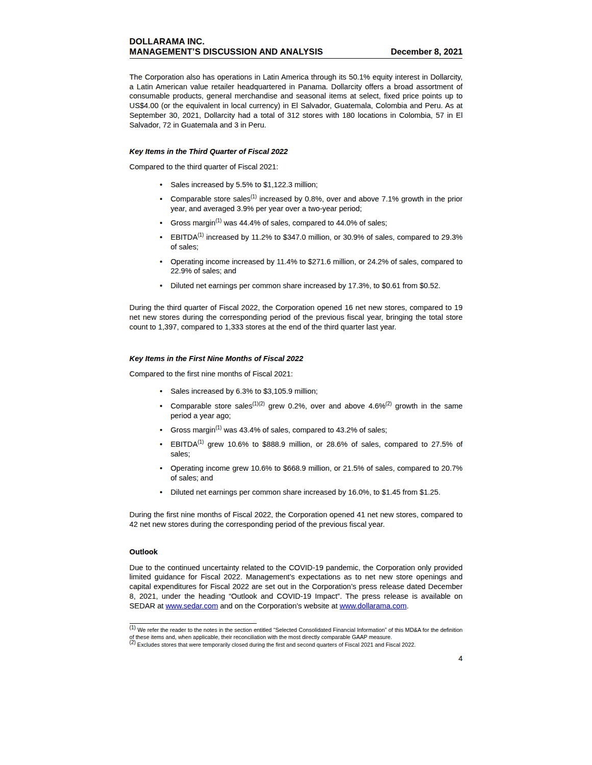DOLLARAMA INC.
MANAGEMENT’S DISCUSSION AND ANALYSIS December 8, 2021
The Corporation also has operations in Latin America through its 50.1% equity interest in Dollarcity, a Latin American value retailer headquartered in Panama. Dollarcity offers a broad assortment of consumable products, general merchandise and seasonal items at select, fixed price points up to US$4.00 (or the equivalent in local currency) in El Salvador, Guatemala, Colombia and Peru. As at September 30, 2021, Dollarcity had a total of 312 stores with 180 locations in Colombia, 57 in El Salvador, 72 in Guatemala and 3 in Peru.
Key Items in the Third Quarter of Fiscal 2022
Compared to the third quarter of Fiscal 2021:
Sales increased by 5.5% to $1,122.3 million;
Comparable store sales(1) increased by 0.8%, over and above 7.1% growth in the prior year, and averaged 3.9% per year over a two-year period;
Gross margin(1) was 44.4% of sales, compared to 44.0% of sales;
EBITDA(1) increased by 11.2% to $347.0 million, or 30.9% of sales, compared to 29.3% of sales;
Operating income increased by 11.4% to $271.6 million, or 24.2% of sales, compared to 22.9% of sales; and
Diluted net earnings per common share increased by 17.3%, to $0.61 from $0.52.
During the third quarter of Fiscal 2022, the Corporation opened 16 net new stores, compared to 19 net new stores during the corresponding period of the previous fiscal year, bringing the total store count to 1,397, compared to 1,333 stores at the end of the third quarter last year.
Key Items in the First Nine Months of Fiscal 2022
Compared to the first nine months of Fiscal 2021:
Sales increased by 6.3% to $3,105.9 million;
Comparable store sales(1)(2) grew 0.2%, over and above 4.6%(2) growth in the same period a year ago;
Gross margin(1) was 43.4% of sales, compared to 43.2% of sales;
EBITDA(1) grew 10.6% to $888.9 million, or 28.6% of sales, compared to 27.5% of sales;
Operating income grew 10.6% to $668.9 million, or 21.5% of sales, compared to 20.7% of sales; and
Diluted net earnings per common share increased by 16.0%, to $1.45 from $1.25.
During the first nine months of Fiscal 2022, the Corporation opened 41 net new stores, compared to 42 net new stores during the corresponding period of the previous fiscal year.
Outlook
Due to the continued uncertainty related to the COVID-19 pandemic, the Corporation only provided limited guidance for Fiscal 2022. Management’s expectations as to net new store openings and capital expenditures for Fiscal 2022 are set out in the Corporation’s press release dated December 8, 2021, under the heading “Outlook and COVID-19 Impact”. The press release is available on SEDAR at www.sedar.com and on the Corporation’s website at www.dollarama.com.
(1) We refer the reader to the notes in the section entitled “Selected Consolidated Financial Information” of this MD&A for the definition of these items and, when applicable, their reconciliation with the most directly comparable GAAP measure.
(2) Excludes stores that were temporarily closed during the first and second quarters of Fiscal 2021 and Fiscal 2022.
4